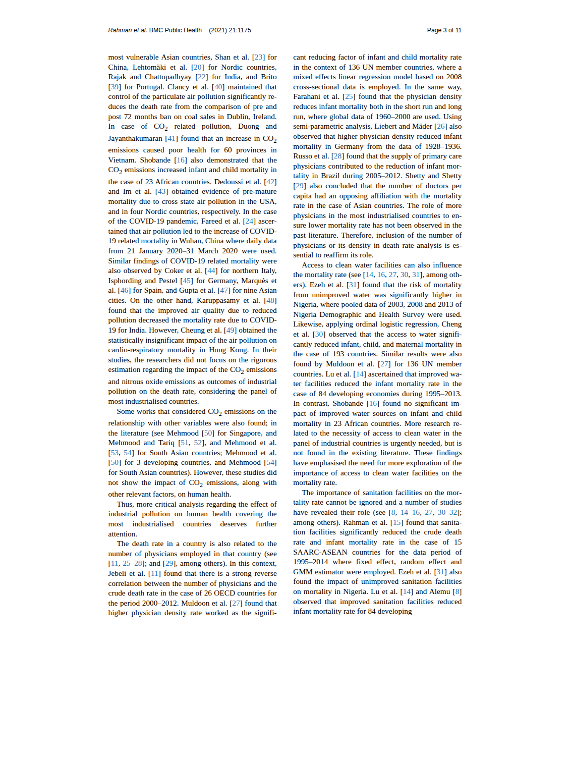Rahman et al. BMC Public Health (2021) 21:1175
Page 3 of 11
most vulnerable Asian countries, Shan et al. [23] for China, Lehtomäki et al. [20] for Nordic countries, Rajak and Chattopadhyay [22] for India, and Brito [39] for Portugal. Clancy et al. [40] maintained that control of the particulate air pollution significantly reduces the death rate from the comparison of pre and post 72 months ban on coal sales in Dublin, Ireland. In case of CO2 related pollution, Duong and Jayanthakumaran [41] found that an increase in CO2 emissions caused poor health for 60 provinces in Vietnam. Shobande [16] also demonstrated that the CO2 emissions increased infant and child mortality in the case of 23 African countries. Dedoussi et al. [42] and Im et al. [43] obtained evidence of pre-mature mortality due to cross state air pollution in the USA, and in four Nordic countries, respectively. In the case of the COVID-19 pandemic, Fareed et al. [24] ascertained that air pollution led to the increase of COVID-19 related mortality in Wuhan, China where daily data from 21 January 2020–31 March 2020 were used. Similar findings of COVID-19 related mortality were also observed by Coker et al. [44] for northern Italy, Isphording and Pestel [45] for Germany, Marquès et al. [46] for Spain, and Gupta et al. [47] for nine Asian cities. On the other hand, Karuppasamy et al. [48] found that the improved air quality due to reduced pollution decreased the mortality rate due to COVID-19 for India. However, Cheung et al. [49] obtained the statistically insignificant impact of the air pollution on cardio-respiratory mortality in Hong Kong. In their studies, the researchers did not focus on the rigorous estimation regarding the impact of the CO2 emissions and nitrous oxide emissions as outcomes of industrial pollution on the death rate, considering the panel of most industrialised countries.
Some works that considered CO2 emissions on the relationship with other variables were also found; in the literature (see Mehmood [50] for Singapore, and Mehmood and Tariq [51, 52], and Mehmood et al. [53, 54] for South Asian countries; Mehmood et al. [50] for 3 developing countries, and Mehmood [54] for South Asian countries). However, these studies did not show the impact of CO2 emissions, along with other relevant factors, on human health.
Thus, more critical analysis regarding the effect of industrial pollution on human health covering the most industrialised countries deserves further attention.
The death rate in a country is also related to the number of physicians employed in that country (see [11, 25–28]; and [29], among others). In this context, Jebeli et al. [11] found that there is a strong reverse correlation between the number of physicians and the crude death rate in the case of 26 OECD countries for the period 2000–2012. Muldoon et al. [27] found that higher physician density rate worked as the significant reducing factor of infant and child mortality rate in the context of 136 UN member countries, where a mixed effects linear regression model based on 2008 cross-sectional data is employed. In the same way, Farahani et al. [25] found that the physician density reduces infant mortality both in the short run and long run, where global data of 1960–2000 are used. Using semi-parametric analysis, Liebert and Mäder [26] also observed that higher physician density reduced infant mortality in Germany from the data of 1928–1936. Russo et al. [28] found that the supply of primary care physicians contributed to the reduction of infant mortality in Brazil during 2005–2012. Shetty and Shetty [29] also concluded that the number of doctors per capita had an opposing affiliation with the mortality rate in the case of Asian countries. The role of more physicians in the most industrialised countries to ensure lower mortality rate has not been observed in the past literature. Therefore, inclusion of the number of physicians or its density in death rate analysis is essential to reaffirm its role.
Access to clean water facilities can also influence the mortality rate (see [14, 16, 27, 30, 31], among others). Ezeh et al. [31] found that the risk of mortality from unimproved water was significantly higher in Nigeria, where pooled data of 2003, 2008 and 2013 of Nigeria Demographic and Health Survey were used. Likewise, applying ordinal logistic regression, Cheng et al. [30] observed that the access to water significantly reduced infant, child, and maternal mortality in the case of 193 countries. Similar results were also found by Muldoon et al. [27] for 136 UN member countries. Lu et al. [14] ascertained that improved water facilities reduced the infant mortality rate in the case of 84 developing economies during 1995–2013. In contrast, Shobande [16] found no significant impact of improved water sources on infant and child mortality in 23 African countries. More research related to the necessity of access to clean water in the panel of industrial countries is urgently needed, but is not found in the existing literature. These findings have emphasised the need for more exploration of the importance of access to clean water facilities on the mortality rate.
The importance of sanitation facilities on the mortality rate cannot be ignored and a number of studies have revealed their role (see [8, 14–16, 27, 30–32]; among others). Rahman et al. [15] found that sanitation facilities significantly reduced the crude death rate and infant mortality rate in the case of 15 SAARC-ASEAN countries for the data period of 1995–2014 where fixed effect, random effect and GMM estimator were employed. Ezeh et al. [31] also found the impact of unimproved sanitation facilities on mortality in Nigeria. Lu et al. [14] and Alemu [8] observed that improved sanitation facilities reduced infant mortality rate for 84 developing